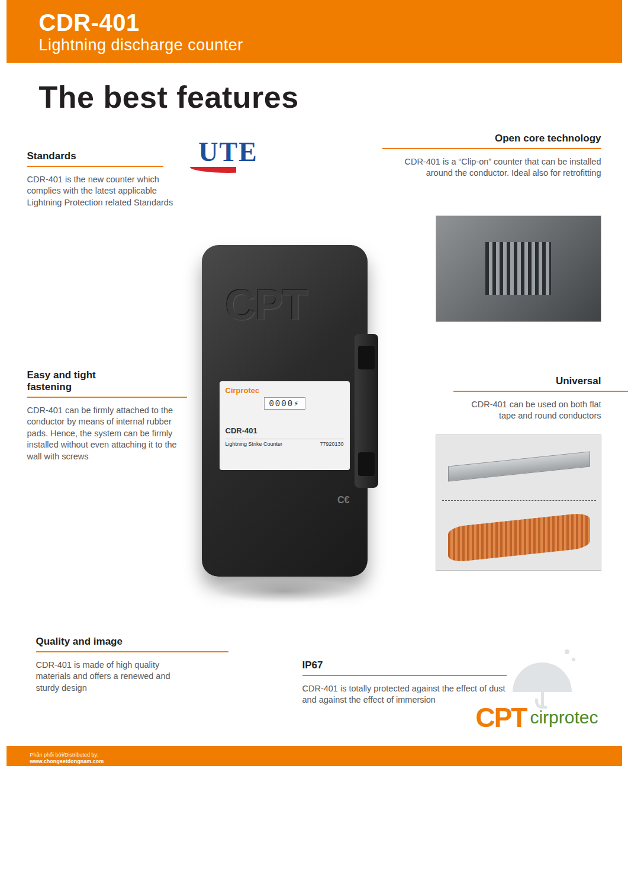CDR-401
Lightning discharge counter
The best features
UTE
Standards
CDR-401 is the new counter which complies with the latest applicable Lightning Protection related Standards
Open core technology
CDR-401 is a “Clip-on” counter that can be installed around the conductor. Ideal also for retrofitting
Easy and tight
fastening
CDR-401 can be firmly attached to the conductor by means of internal rubber pads. Hence, the system can be firmly installed without even attaching it to the wall with screws
Universal
CDR-401 can be used on both flat tape and round conductors
CPT
Cirprotec
0000⚡
CDR-401
Lightning Strike Counter 77920130
C€
Quality and image
CDR-401 is made of high quality materials and offers a renewed and sturdy design
IP67
CDR-401 is totally protected against the effect of dust and against the effect of immersion
CPT cirprotec
Phân phối bởi/Distributed by:
www.chongsetdongnam.com